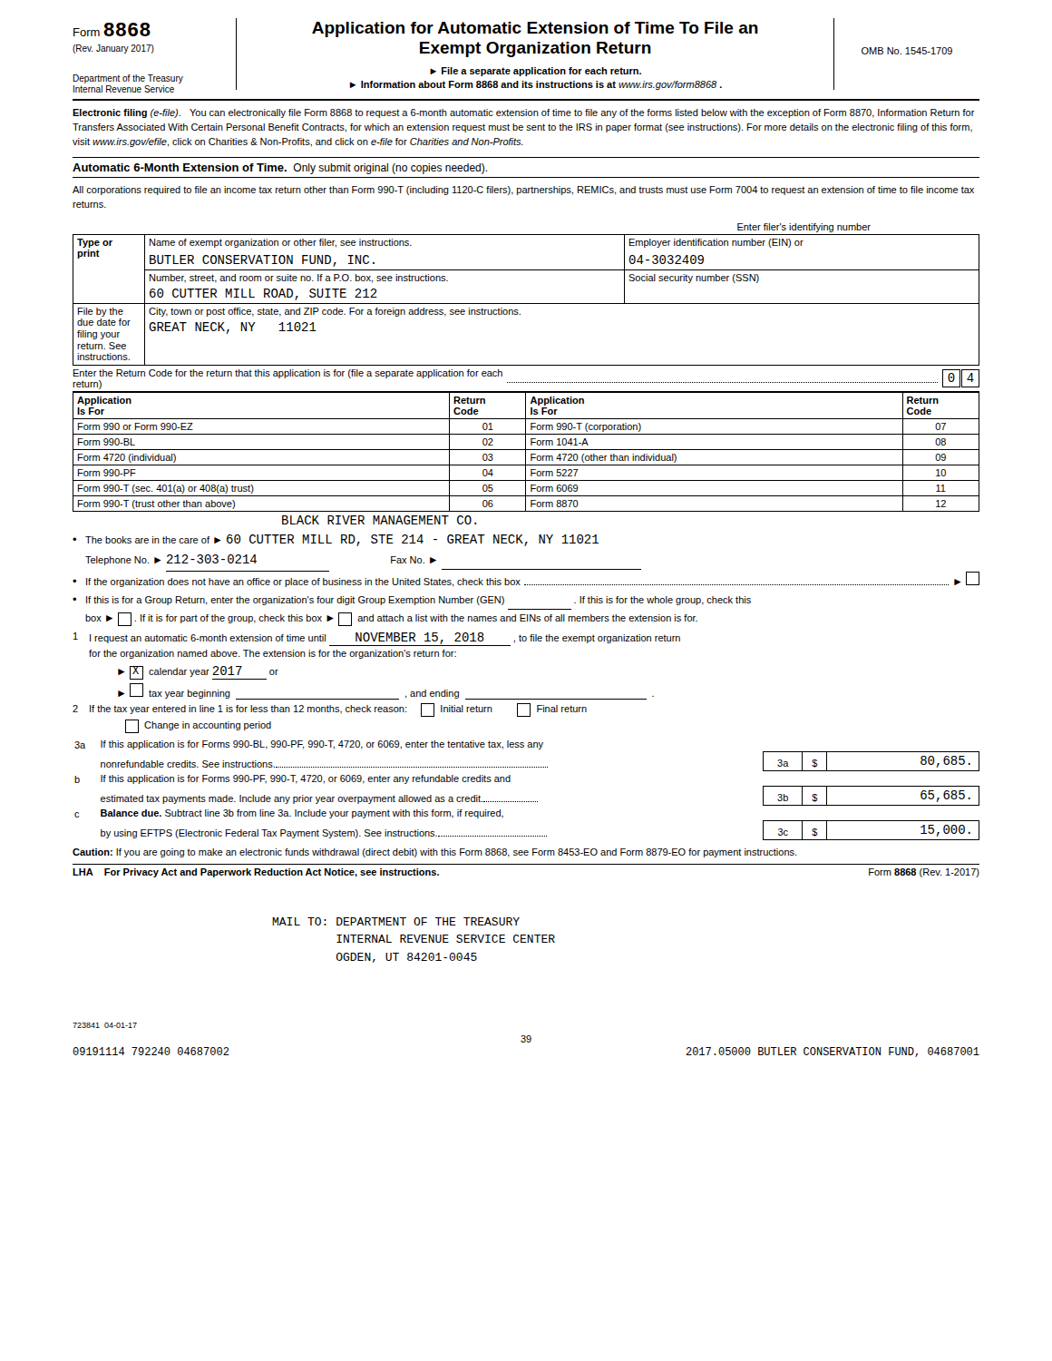Form 8868
(Rev. January 2017)
Department of the Treasury
Internal Revenue Service
Application for Automatic Extension of Time To File an
Exempt Organization Return
► File a separate application for each return.
► Information about Form 8868 and its instructions is at www.irs.gov/form8868 .
OMB No. 1545-1709
Electronic filing (e-file). You can electronically file Form 8868 to request a 6-month automatic extension of time to file any of the forms listed below with the exception of Form 8870, Information Return for Transfers Associated With Certain Personal Benefit Contracts, for which an extension request must be sent to the IRS in paper format (see instructions). For more details on the electronic filing of this form, visit www.irs.gov/efile, click on Charities & Non-Profits, and click on e-file for Charities and Non-Profits.
Automatic 6-Month Extension of Time. Only submit original (no copies needed).
All corporations required to file an income tax return other than Form 990-T (including 1120-C filers), partnerships, REMICs, and trusts must use Form 7004 to request an extension of time to file income tax returns.
Enter filer's identifying number
| Type or print | Name of exempt organization or other filer, see instructions. BUTLER CONSERVATION FUND, INC. | Employer identification number (EIN) or 04-3032409 |
| Number, street, and room or suite no. If a P.O. box, see instructions. 60 CUTTER MILL ROAD, SUITE 212 | Social security number (SSN) |
| File by the due date for filing your return. See instructions. | City, town or post office, state, and ZIP code. For a foreign address, see instructions. GREAT NECK, NY 11021 |
Enter the Return Code for the return that this application is for (file a separate application for each return)
0
4
| Application Is For | Return Code | Application Is For | Return Code |
| --- | --- | --- | --- |
| Form 990 or Form 990-EZ | 01 | Form 990-T (corporation) | 07 |
| Form 990-BL | 02 | Form 1041-A | 08 |
| Form 4720 (individual) | 03 | Form 4720 (other than individual) | 09 |
| Form 990-PF | 04 | Form 5227 | 10 |
| Form 990-T (sec. 401(a) or 408(a) trust) | 05 | Form 6069 | 11 |
| Form 990-T (trust other than above) | 06 | Form 8870 | 12 |
BLACK RIVER MANAGEMENT CO.
•
The books are in the care of ► 60 CUTTER MILL RD, STE 214 - GREAT NECK, NY 11021
Telephone No. ► 212-303-0214 Fax No. ►
•
If the organization does not have an office or place of business in the United States, check this box ►
•
If this is for a Group Return, enter the organization's four digit Group Exemption Number (GEN) . If this is for the whole group, check this
box ► . If it is for part of the group, check this box ► and attach a list with the names and EINs of all members the extension is for.
1
I request an automatic 6-month extension of time until NOVEMBER 15, 2018 , to file the exempt organization return
for the organization named above. The extension is for the organization's return for:
► calendar year 2017 or
► tax year beginning , and ending .
2
If the tax year entered in line 1 is for less than 12 months, check reason: Initial return Final return
Change in accounting period
| 3a | If this application is for Forms 990-BL, 990-PF, 990-T, 4720, or 6069, enter the tentative tax, less any |
| | nonrefundable credits. See instructions. | 3a | $ | 80,685. |
| b | If this application is for Forms 990-PF, 990-T, 4720, or 6069, enter any refundable credits and |
| | estimated tax payments made. Include any prior year overpayment allowed as a credit. | 3b | $ | 65,685. |
| c | Balance due. Subtract line 3b from line 3a. Include your payment with this form, if required, |
| | by using EFTPS (Electronic Federal Tax Payment System). See instructions. | 3c | $ | 15,000. |
Caution: If you are going to make an electronic funds withdrawal (direct debit) with this Form 8868, see Form 8453-EO and Form 8879-EO for payment instructions.
LHA For Privacy Act and Paperwork Reduction Act Notice, see instructions.
Form 8868 (Rev. 1-2017)
MAIL TO: DEPARTMENT OF THE TREASURY
INTERNAL REVENUE SERVICE CENTER
OGDEN, UT 84201-0045
723841 04-01-17
39
09191114 792240 04687002
2017.05000 BUTLER CONSERVATION FUND, 04687001